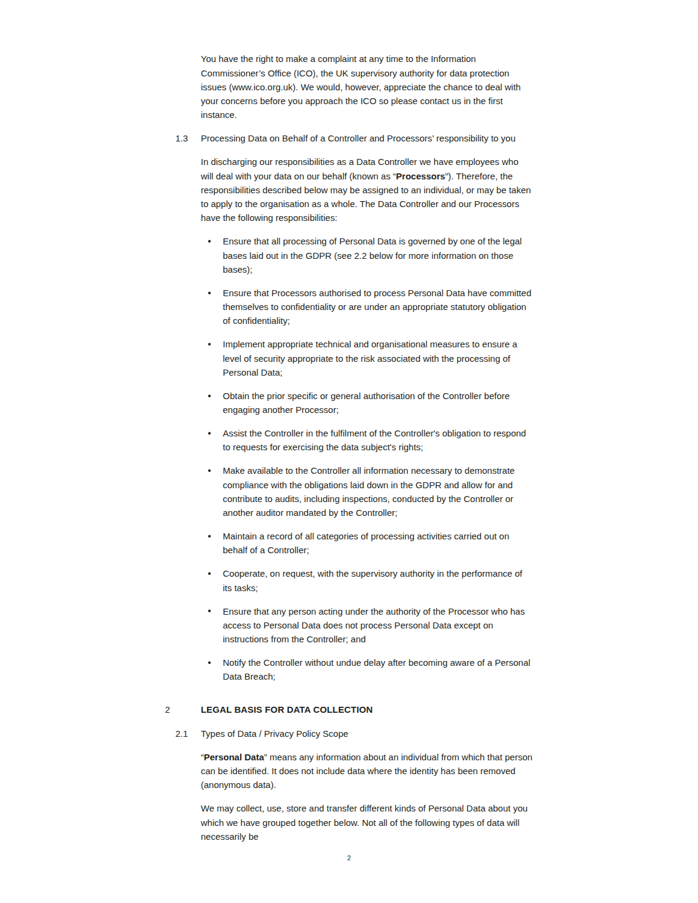You have the right to make a complaint at any time to the Information Commissioner’s Office (ICO), the UK supervisory authority for data protection issues (www.ico.org.uk). We would, however, appreciate the chance to deal with your concerns before you approach the ICO so please contact us in the first instance.
1.3
Processing Data on Behalf of a Controller and Processors’ responsibility to you
In discharging our responsibilities as a Data Controller we have employees who will deal with your data on our behalf (known as “Processors”). Therefore, the responsibilities described below may be assigned to an individual, or may be taken to apply to the organisation as a whole. The Data Controller and our Processors have the following responsibilities:
Ensure that all processing of Personal Data is governed by one of the legal bases laid out in the GDPR (see 2.2 below for more information on those bases);
Ensure that Processors authorised to process Personal Data have committed themselves to confidentiality or are under an appropriate statutory obligation of confidentiality;
Implement appropriate technical and organisational measures to ensure a level of security appropriate to the risk associated with the processing of Personal Data;
Obtain the prior specific or general authorisation of the Controller before engaging another Processor;
Assist the Controller in the fulfilment of the Controller's obligation to respond to requests for exercising the data subject's rights;
Make available to the Controller all information necessary to demonstrate compliance with the obligations laid down in the GDPR and allow for and contribute to audits, including inspections, conducted by the Controller or another auditor mandated by the Controller;
Maintain a record of all categories of processing activities carried out on behalf of a Controller;
Cooperate, on request, with the supervisory authority in the performance of its tasks;
Ensure that any person acting under the authority of the Processor who has access to Personal Data does not process Personal Data except on instructions from the Controller; and
Notify the Controller without undue delay after becoming aware of a Personal Data Breach;
2
LEGAL BASIS FOR DATA COLLECTION
2.1
Types of Data / Privacy Policy Scope
“Personal Data” means any information about an individual from which that person can be identified. It does not include data where the identity has been removed (anonymous data).
We may collect, use, store and transfer different kinds of Personal Data about you which we have grouped together below. Not all of the following types of data will necessarily be
2